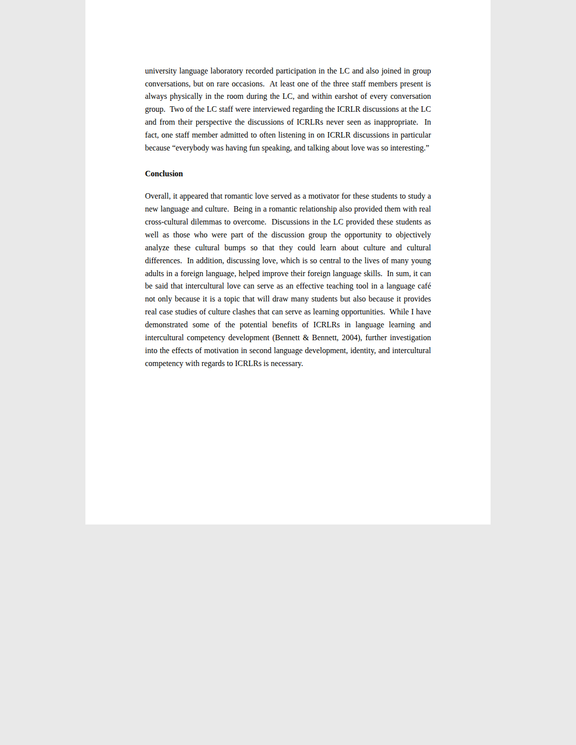university language laboratory recorded participation in the LC and also joined in group conversations, but on rare occasions. At least one of the three staff members present is always physically in the room during the LC, and within earshot of every conversation group. Two of the LC staff were interviewed regarding the ICRLR discussions at the LC and from their perspective the discussions of ICRLRs never seen as inappropriate. In fact, one staff member admitted to often listening in on ICRLR discussions in particular because “everybody was having fun speaking, and talking about love was so interesting.”
Conclusion
Overall, it appeared that romantic love served as a motivator for these students to study a new language and culture. Being in a romantic relationship also provided them with real cross-cultural dilemmas to overcome. Discussions in the LC provided these students as well as those who were part of the discussion group the opportunity to objectively analyze these cultural bumps so that they could learn about culture and cultural differences. In addition, discussing love, which is so central to the lives of many young adults in a foreign language, helped improve their foreign language skills. In sum, it can be said that intercultural love can serve as an effective teaching tool in a language café not only because it is a topic that will draw many students but also because it provides real case studies of culture clashes that can serve as learning opportunities. While I have demonstrated some of the potential benefits of ICRLRs in language learning and intercultural competency development (Bennett & Bennett, 2004), further investigation into the effects of motivation in second language development, identity, and intercultural competency with regards to ICRLRs is necessary.